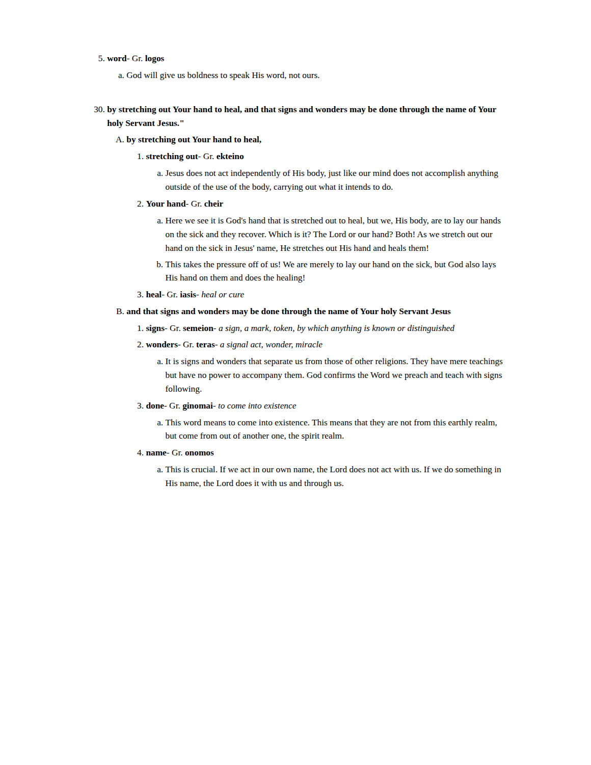word- Gr. logos
God will give us boldness to speak His word, not ours.
by stretching out Your hand to heal, and that signs and wonders may be done through the name of Your holy Servant Jesus."
by stretching out Your hand to heal,
stretching out- Gr. ekteino
Jesus does not act independently of His body, just like our mind does not accomplish anything outside of the use of the body, carrying out what it intends to do.
Your hand- Gr. cheir
Here we see it is God's hand that is stretched out to heal, but we, His body, are to lay our hands on the sick and they recover. Which is it? The Lord or our hand? Both! As we stretch out our hand on the sick in Jesus' name, He stretches out His hand and heals them!
This takes the pressure off of us! We are merely to lay our hand on the sick, but God also lays His hand on them and does the healing!
heal- Gr. iasis- heal or cure
and that signs and wonders may be done through the name of Your holy Servant Jesus
signs- Gr. semeion- a sign, a mark, token, by which anything is known or distinguished
wonders- Gr. teras- a signal act, wonder, miracle
It is signs and wonders that separate us from those of other religions. They have mere teachings but have no power to accompany them. God confirms the Word we preach and teach with signs following.
done- Gr. ginomai- to come into existence
This word means to come into existence. This means that they are not from this earthly realm, but come from out of another one, the spirit realm.
name- Gr. onomos
This is crucial. If we act in our own name, the Lord does not act with us. If we do something in His name, the Lord does it with us and through us.